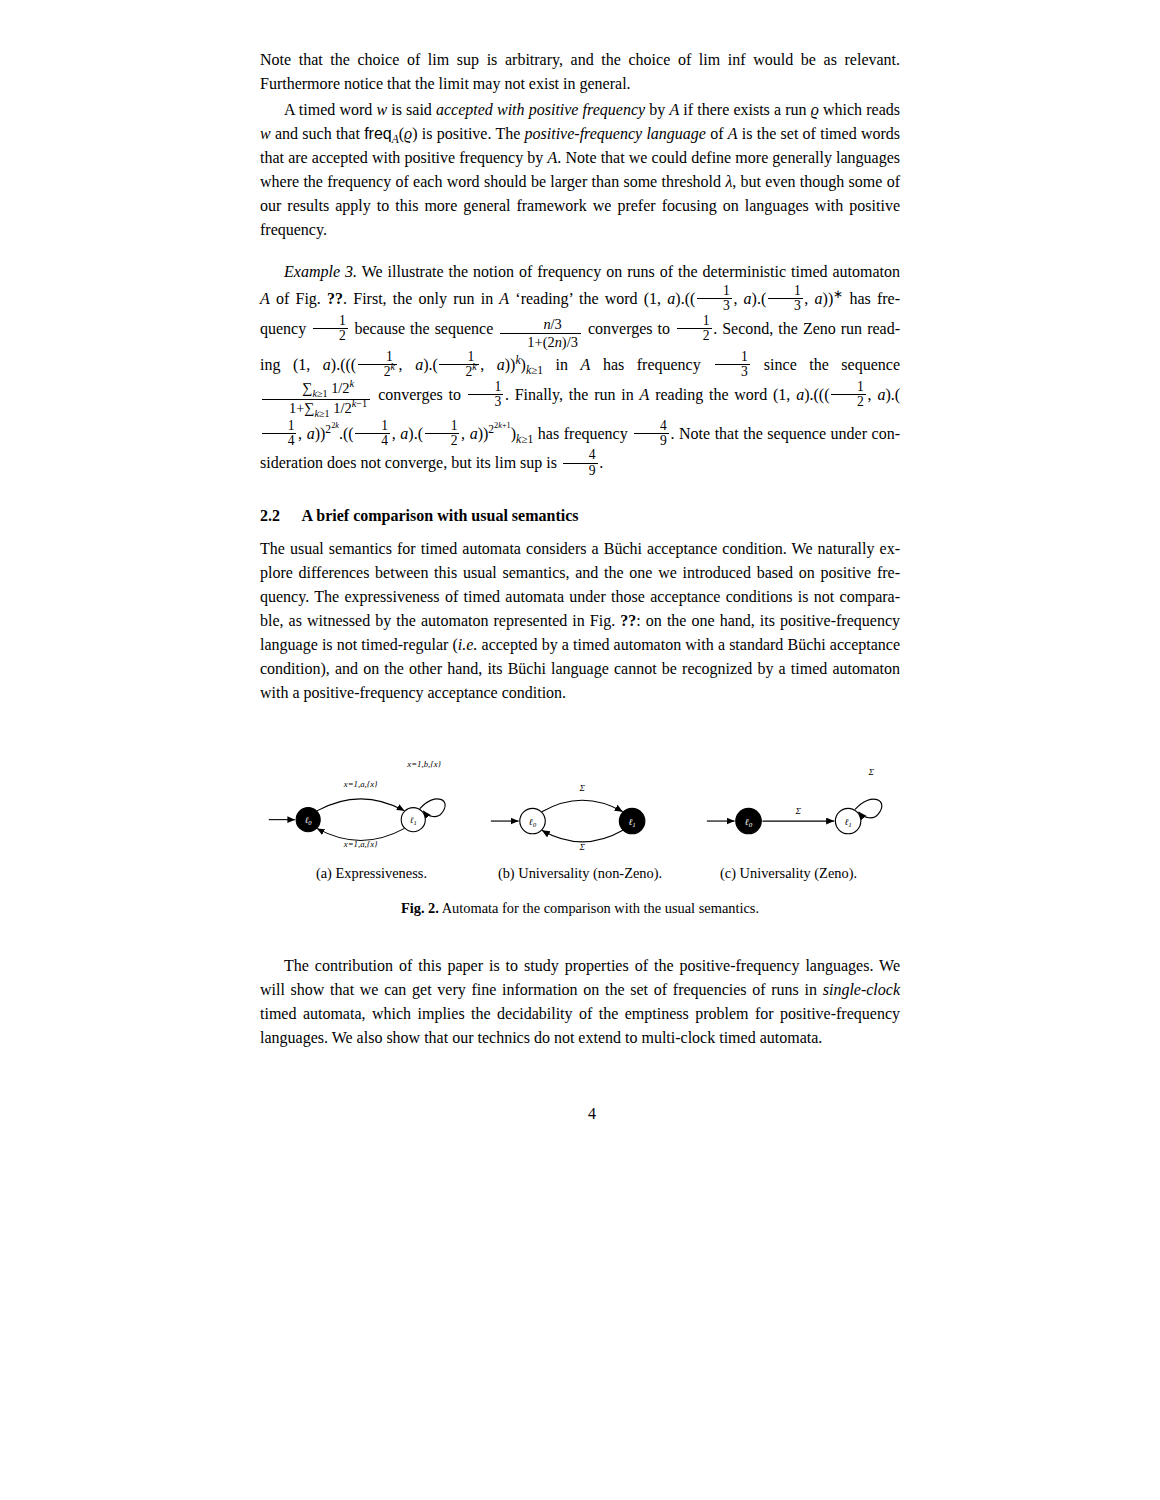Note that the choice of lim sup is arbitrary, and the choice of lim inf would be as relevant. Furthermore notice that the limit may not exist in general.
A timed word w is said accepted with positive frequency by A if there exists a run ϱ which reads w and such that freqA(ϱ) is positive. The positive-frequency language of A is the set of timed words that are accepted with positive frequency by A. Note that we could define more generally languages where the frequency of each word should be larger than some threshold λ, but even though some of our results apply to this more general framework we prefer focusing on languages with positive frequency.
Example 3. We illustrate the notion of frequency on runs of the deterministic timed automaton A of Fig. ??. First, the only run in A ‘reading’ the word (1, a).((13, a).(13, a))∗ has frequency 12 because the sequence n/31+(2n)/3 converges to 12. Second, the Zeno run reading (1, a).(((12k, a).(12k, a))k)k≥1 in A has frequency 13 since the sequence ∑k≥1 1/2k 1+∑k≥1 1/2k−1 converges to 13. Finally, the run in A reading the word (1, a).(((12, a).(14, a))22k.((14, a).(12, a))22k+1)k≥1 has frequency 49. Note that the sequence under consideration does not converge, but its lim sup is 49.
2.2 A brief comparison with usual semantics
The usual semantics for timed automata considers a Büchi acceptance condition. We naturally explore differences between this usual semantics, and the one we introduced based on positive frequency. The expressiveness of timed automata under those acceptance conditions is not comparable, as witnessed by the automaton represented in Fig. ??: on the one hand, its positive-frequency language is not timed-regular (i.e. accepted by a timed automaton with a standard Büchi acceptance condition), and on the other hand, its Büchi language cannot be recognized by a timed automaton with a positive-frequency acceptance condition.
ℓ0 ℓ1 x=1,a,{x} x=1,a,{x} x=1,b,{x}
ℓ0 ℓ1 Σ Σ
ℓ0 ℓ1 Σ Σ
(a) Expressiveness. (b) Universality (non-Zeno). (c) Universality (Zeno).
Fig. 2. Automata for the comparison with the usual semantics.
The contribution of this paper is to study properties of the positive-frequency languages. We will show that we can get very fine information on the set of frequencies of runs in single-clock timed automata, which implies the decidability of the emptiness problem for positive-frequency languages. We also show that our technics do not extend to multi-clock timed automata.
4